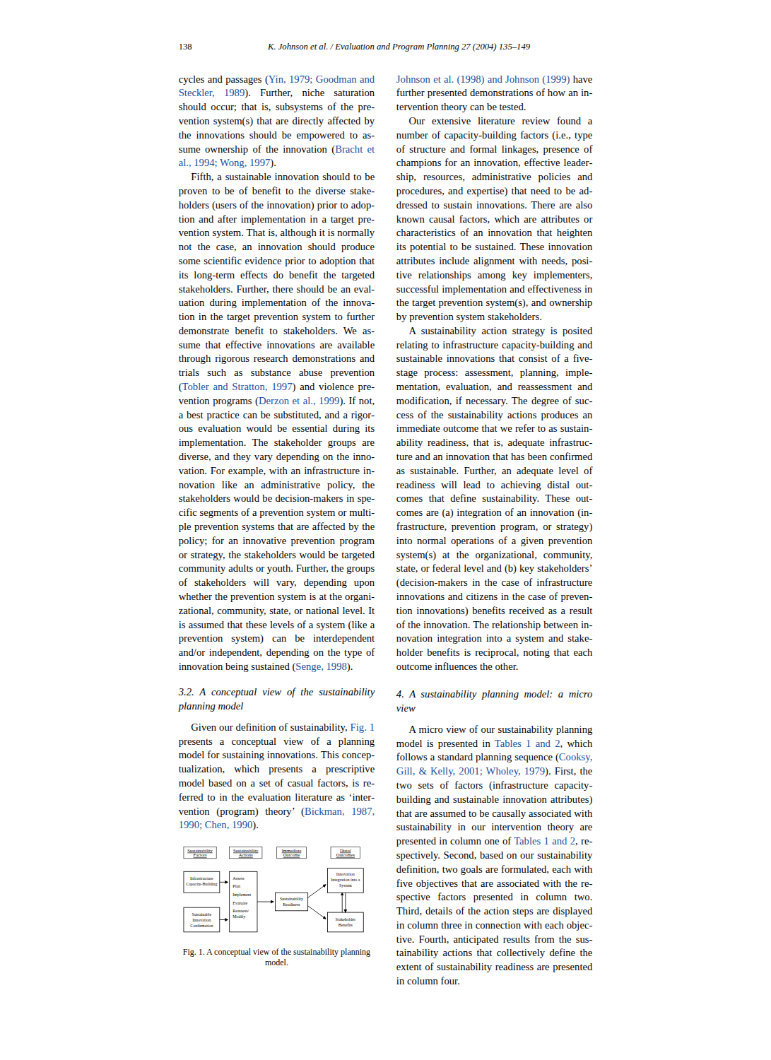138 K. Johnson et al. / Evaluation and Program Planning 27 (2004) 135–149
cycles and passages (Yin, 1979; Goodman and Steckler, 1989). Further, niche saturation should occur; that is, subsystems of the prevention system(s) that are directly affected by the innovations should be empowered to assume ownership of the innovation (Bracht et al., 1994; Wong, 1997).
Fifth, a sustainable innovation should to be proven to be of benefit to the diverse stakeholders (users of the innovation) prior to adoption and after implementation in a target prevention system. That is, although it is normally not the case, an innovation should produce some scientific evidence prior to adoption that its long-term effects do benefit the targeted stakeholders. Further, there should be an evaluation during implementation of the innovation in the target prevention system to further demonstrate benefit to stakeholders. We assume that effective innovations are available through rigorous research demonstrations and trials such as substance abuse prevention (Tobler and Stratton, 1997) and violence prevention programs (Derzon et al., 1999). If not, a best practice can be substituted, and a rigorous evaluation would be essential during its implementation. The stakeholder groups are diverse, and they vary depending on the innovation. For example, with an infrastructure innovation like an administrative policy, the stakeholders would be decision-makers in specific segments of a prevention system or multiple prevention systems that are affected by the policy; for an innovative prevention program or strategy, the stakeholders would be targeted community adults or youth. Further, the groups of stakeholders will vary, depending upon whether the prevention system is at the organizational, community, state, or national level. It is assumed that these levels of a system (like a prevention system) can be interdependent and/or independent, depending on the type of innovation being sustained (Senge, 1998).
3.2. A conceptual view of the sustainability planning model
Given our definition of sustainability, Fig. 1 presents a conceptual view of a planning model for sustaining innovations. This conceptualization, which presents a prescriptive model based on a set of casual factors, is referred to in the evaluation literature as ‘intervention (program) theory’ (Bickman, 1987, 1990; Chen, 1990).
Sustainability Factors Sustainability Actions Immediate Outcome Distal Outcomes Infrastructure Capacity-Building Sustainable Innovation Confirmation Assess Plan Implement Evaluate Reassess/ Modify Sustainability Readiness Innovation Integration into a System Stakeholder Benefits
Fig. 1. A conceptual view of the sustainability planning model.
Johnson et al. (1998) and Johnson (1999) have further presented demonstrations of how an intervention theory can be tested.
Our extensive literature review found a number of capacity-building factors (i.e., type of structure and formal linkages, presence of champions for an innovation, effective leadership, resources, administrative policies and procedures, and expertise) that need to be addressed to sustain innovations. There are also known causal factors, which are attributes or characteristics of an innovation that heighten its potential to be sustained. These innovation attributes include alignment with needs, positive relationships among key implementers, successful implementation and effectiveness in the target prevention system(s), and ownership by prevention system stakeholders.
A sustainability action strategy is posited relating to infrastructure capacity-building and sustainable innovations that consist of a five-stage process: assessment, planning, implementation, evaluation, and reassessment and modification, if necessary. The degree of success of the sustainability actions produces an immediate outcome that we refer to as sustainability readiness, that is, adequate infrastructure and an innovation that has been confirmed as sustainable. Further, an adequate level of readiness will lead to achieving distal outcomes that define sustainability. These outcomes are (a) integration of an innovation (infrastructure, prevention program, or strategy) into normal operations of a given prevention system(s) at the organizational, community, state, or federal level and (b) key stakeholders’ (decision-makers in the case of infrastructure innovations and citizens in the case of prevention innovations) benefits received as a result of the innovation. The relationship between innovation integration into a system and stakeholder benefits is reciprocal, noting that each outcome influences the other.
4. A sustainability planning model: a micro view
A micro view of our sustainability planning model is presented in Tables 1 and 2, which follows a standard planning sequence (Cooksy, Gill, & Kelly, 2001; Wholey, 1979). First, the two sets of factors (infrastructure capacity-building and sustainable innovation attributes) that are assumed to be causally associated with sustainability in our intervention theory are presented in column one of Tables 1 and 2, respectively. Second, based on our sustainability definition, two goals are formulated, each with five objectives that are associated with the respective factors presented in column two. Third, details of the action steps are displayed in column three in connection with each objective. Fourth, anticipated results from the sustainability actions that collectively define the extent of sustainability readiness are presented in column four.